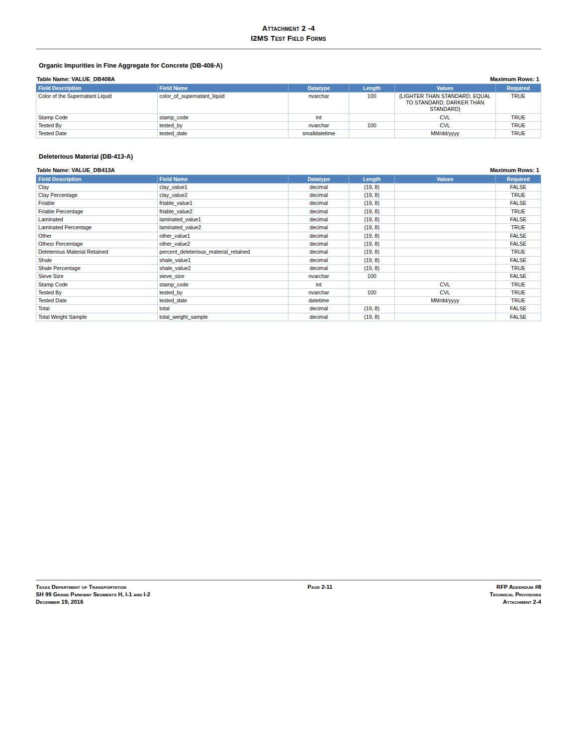Attachment 2 -4 I2MS Test Field Forms
Organic Impurities in Fine Aggregate for Concrete (DB-408-A)
Table Name: VALUE_DB408A Maximum Rows: 1
| Field Description | Field Name | Datatype | Length | Values | Required |
| --- | --- | --- | --- | --- | --- |
| Color of the Supernatant Liquid | color_of_supernatant_liquid | nvarchar | 100 | {LIGHTER THAN STANDARD, EQUAL TO STANDARD, DARKER THAN STANDARD} | TRUE |
| Stamp Code | stamp_code | int | | CVL | TRUE |
| Tested By | tested_by | nvarchar | 100 | CVL | TRUE |
| Tested Date | tested_date | smalldatetime | | MM/dd/yyyy | TRUE |
Deleterious Material (DB-413-A)
Table Name: VALUE_DB413A Maximum Rows: 1
| Field Description | Field Name | Datatype | Length | Values | Required |
| --- | --- | --- | --- | --- | --- |
| Clay | clay_value1 | decimal | (19, 8) | | FALSE |
| Clay Percentage | clay_value2 | decimal | (19, 8) | | TRUE |
| Friable | friable_value1 | decimal | (19, 8) | | FALSE |
| Friable Percentage | friable_value2 | decimal | (19, 8) | | TRUE |
| Laminated | laminated_value1 | decimal | (19, 8) | | FALSE |
| Laminated Percentage | laminated_value2 | decimal | (19, 8) | | TRUE |
| Other | other_value1 | decimal | (19, 8) | | FALSE |
| Othesr Percentage | other_value2 | decimal | (19, 8) | | FALSE |
| Deleterious Material Retained | percent_deleterious_material_retained | decimal | (19, 8) | | TRUE |
| Shale | shale_value1 | decimal | (19, 8) | | FALSE |
| Shale Percentage | shale_value2 | decimal | (19, 8) | | TRUE |
| Sieve Size | sieve_size | nvarchar | 100 | | FALSE |
| Stamp Code | stamp_code | int | | CVL | TRUE |
| Tested By | tested_by | nvarchar | 100 | CVL | TRUE |
| Tested Date | tested_date | datetime | | MM/dd/yyyy | TRUE |
| Total | total | decimal | (19, 8) | | FALSE |
| Total Weight Sample | total_weight_sample | decimal | (19, 8) | | FALSE |
Texas Department of Transportation
SH 99 Grand Parkway Segments H, I-1 and I-2
December 19, 2016
Page 2-11
RFP Addendum #8
Technical Provisions
Attachment 2-4